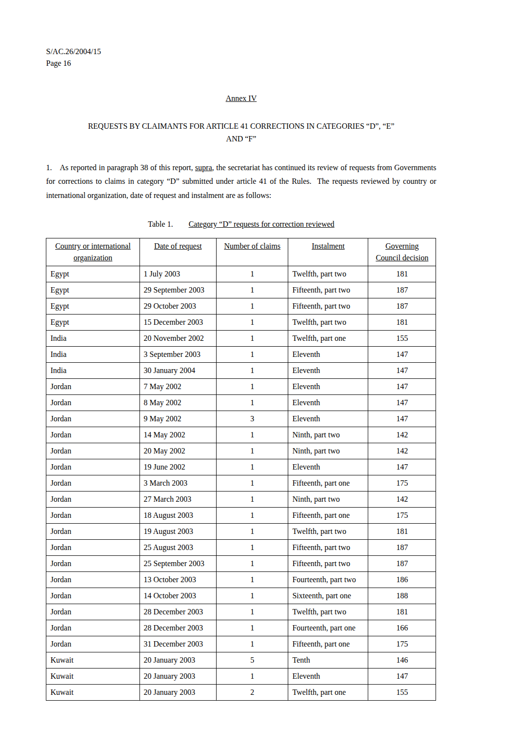S/AC.26/2004/15
Page 16
Annex IV
REQUESTS BY CLAIMANTS FOR ARTICLE 41 CORRECTIONS IN CATEGORIES “D”, “E”
AND “F”
1. As reported in paragraph 38 of this report, supra, the secretariat has continued its review of requests from Governments for corrections to claims in category “D” submitted under article 41 of the Rules. The requests reviewed by country or international organization, date of request and instalment are as follows:
Table 1. Category “D” requests for correction reviewed
| Country or international organization | Date of request | Number of claims | Instalment | Governing Council decision |
| --- | --- | --- | --- | --- |
| Egypt | 1 July 2003 | 1 | Twelfth, part two | 181 |
| Egypt | 29 September 2003 | 1 | Fifteenth, part two | 187 |
| Egypt | 29 October 2003 | 1 | Fifteenth, part two | 187 |
| Egypt | 15 December 2003 | 1 | Twelfth, part two | 181 |
| India | 20 November 2002 | 1 | Twelfth, part one | 155 |
| India | 3 September 2003 | 1 | Eleventh | 147 |
| India | 30 January 2004 | 1 | Eleventh | 147 |
| Jordan | 7 May 2002 | 1 | Eleventh | 147 |
| Jordan | 8 May 2002 | 1 | Eleventh | 147 |
| Jordan | 9 May 2002 | 3 | Eleventh | 147 |
| Jordan | 14 May 2002 | 1 | Ninth, part two | 142 |
| Jordan | 20 May 2002 | 1 | Ninth, part two | 142 |
| Jordan | 19 June 2002 | 1 | Eleventh | 147 |
| Jordan | 3 March 2003 | 1 | Fifteenth, part one | 175 |
| Jordan | 27 March 2003 | 1 | Ninth, part two | 142 |
| Jordan | 18 August 2003 | 1 | Fifteenth, part one | 175 |
| Jordan | 19 August 2003 | 1 | Twelfth, part two | 181 |
| Jordan | 25 August 2003 | 1 | Fifteenth, part two | 187 |
| Jordan | 25 September 2003 | 1 | Fifteenth, part two | 187 |
| Jordan | 13 October 2003 | 1 | Fourteenth, part two | 186 |
| Jordan | 14 October 2003 | 1 | Sixteenth, part one | 188 |
| Jordan | 28 December 2003 | 1 | Twelfth, part two | 181 |
| Jordan | 28 December 2003 | 1 | Fourteenth, part one | 166 |
| Jordan | 31 December 2003 | 1 | Fifteenth, part one | 175 |
| Kuwait | 20 January 2003 | 5 | Tenth | 146 |
| Kuwait | 20 January 2003 | 1 | Eleventh | 147 |
| Kuwait | 20 January 2003 | 2 | Twelfth, part one | 155 |